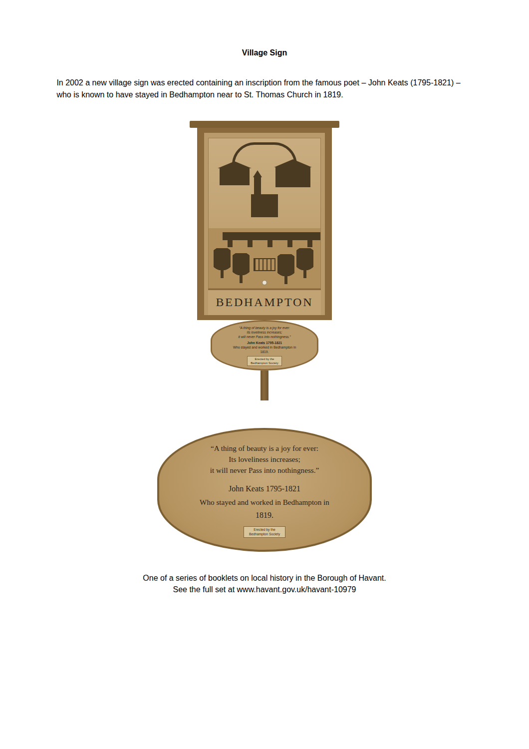Village Sign
In 2002 a new village sign was erected containing an inscription from the famous poet – John Keats (1795-1821) – who is known to have stayed in Bedhampton near to St. Thomas Church in 1819.
BEDHAMPTON
“A thing of beauty is a joy for ever:
Its loveliness increases;
it will never Pass into nothingness.”
John Keats 1795-1821
Who stayed and worked in Bedhampton in
1819.
Erected by the
Bedhampton Society
“A thing of beauty is a joy for ever:
Its loveliness increases;
it will never Pass into nothingness.”
John Keats 1795-1821
Who stayed and worked in Bedhampton in
1819.
Erected by the
Bedhampton Society
One of a series of booklets on local history in the Borough of Havant.
See the full set at www.havant.gov.uk/havant-10979